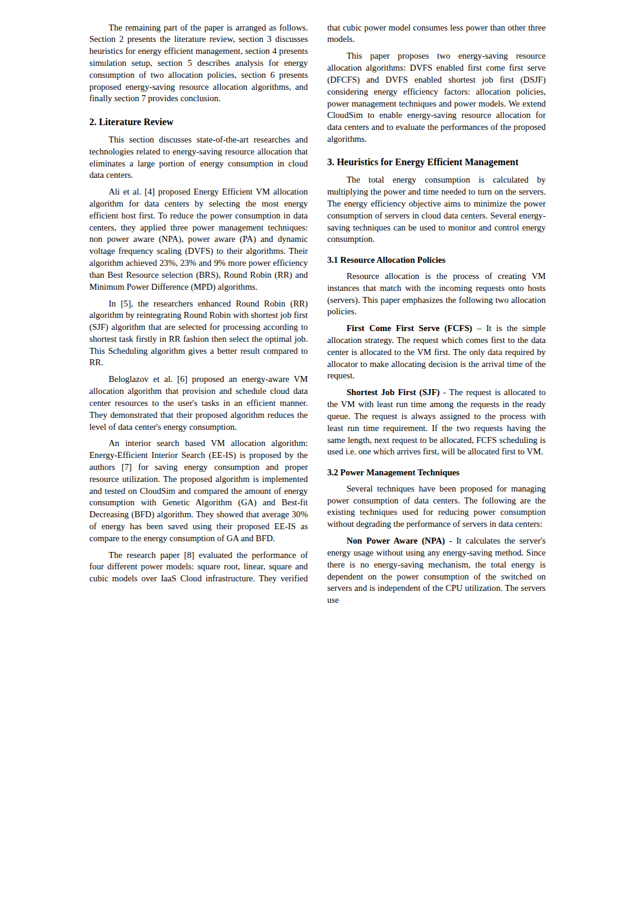The remaining part of the paper is arranged as follows. Section 2 presents the literature review, section 3 discusses heuristics for energy efficient management, section 4 presents simulation setup, section 5 describes analysis for energy consumption of two allocation policies, section 6 presents proposed energy-saving resource allocation algorithms, and finally section 7 provides conclusion.
2. Literature Review
This section discusses state-of-the-art researches and technologies related to energy-saving resource allocation that eliminates a large portion of energy consumption in cloud data centers.
Ali et al. [4] proposed Energy Efficient VM allocation algorithm for data centers by selecting the most energy efficient host first. To reduce the power consumption in data centers, they applied three power management techniques: non power aware (NPA), power aware (PA) and dynamic voltage frequency scaling (DVFS) to their algorithms. Their algorithm achieved 23%, 23% and 9% more power efficiency than Best Resource selection (BRS), Round Robin (RR) and Minimum Power Difference (MPD) algorithms.
In [5], the researchers enhanced Round Robin (RR) algorithm by reintegrating Round Robin with shortest job first (SJF) algorithm that are selected for processing according to shortest task firstly in RR fashion then select the optimal job. This Scheduling algorithm gives a better result compared to RR.
Beloglazov et al. [6] proposed an energy-aware VM allocation algorithm that provision and schedule cloud data center resources to the user's tasks in an efficient manner. They demonstrated that their proposed algorithm reduces the level of data center's energy consumption.
An interior search based VM allocation algorithm: Energy-Efficient Interior Search (EE-IS) is proposed by the authors [7] for saving energy consumption and proper resource utilization. The proposed algorithm is implemented and tested on CloudSim and compared the amount of energy consumption with Genetic Algorithm (GA) and Best-fit Decreasing (BFD) algorithm. They showed that average 30% of energy has been saved using their proposed EE-IS as compare to the energy consumption of GA and BFD.
The research paper [8] evaluated the performance of four different power models: square root, linear, square and cubic models over IaaS Cloud infrastructure. They verified that cubic power model consumes less power than other three models.
This paper proposes two energy-saving resource allocation algorithms: DVFS enabled first come first serve (DFCFS) and DVFS enabled shortest job first (DSJF) considering energy efficiency factors: allocation policies, power management techniques and power models. We extend CloudSim to enable energy-saving resource allocation for data centers and to evaluate the performances of the proposed algorithms.
3. Heuristics for Energy Efficient Management
The total energy consumption is calculated by multiplying the power and time needed to turn on the servers. The energy efficiency objective aims to minimize the power consumption of servers in cloud data centers. Several energy-saving techniques can be used to monitor and control energy consumption.
3.1 Resource Allocation Policies
Resource allocation is the process of creating VM instances that match with the incoming requests onto hosts (servers). This paper emphasizes the following two allocation policies.
First Come First Serve (FCFS) – It is the simple allocation strategy. The request which comes first to the data center is allocated to the VM first. The only data required by allocator to make allocating decision is the arrival time of the request.
Shortest Job First (SJF) - The request is allocated to the VM with least run time among the requests in the ready queue. The request is always assigned to the process with least run time requirement. If the two requests having the same length, next request to be allocated, FCFS scheduling is used i.e. one which arrives first, will be allocated first to VM.
3.2 Power Management Techniques
Several techniques have been proposed for managing power consumption of data centers. The following are the existing techniques used for reducing power consumption without degrading the performance of servers in data centers:
Non Power Aware (NPA) - It calculates the server's energy usage without using any energy-saving method. Since there is no energy-saving mechanism, the total energy is dependent on the power consumption of the switched on servers and is independent of the CPU utilization. The servers use